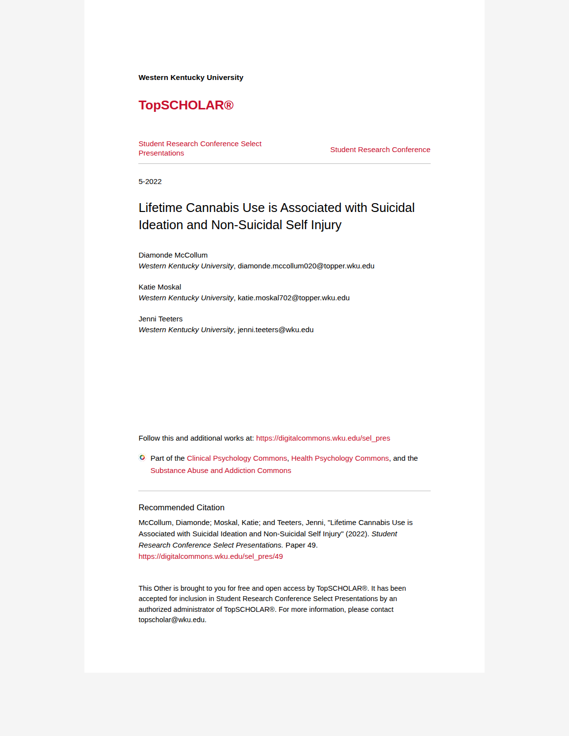Western Kentucky University
TopSCHOLAR®
Student Research Conference Select Presentations
Student Research Conference
5-2022
Lifetime Cannabis Use is Associated with Suicidal Ideation and Non-Suicidal Self Injury
Diamonde McCollum Western Kentucky University, diamonde.mccollum020@topper.wku.edu
Katie Moskal Western Kentucky University, katie.moskal702@topper.wku.edu
Jenni Teeters Western Kentucky University, jenni.teeters@wku.edu
Follow this and additional works at: https://digitalcommons.wku.edu/sel_pres
Part of the Clinical Psychology Commons, Health Psychology Commons, and the Substance Abuse and Addiction Commons
Recommended Citation
McCollum, Diamonde; Moskal, Katie; and Teeters, Jenni, "Lifetime Cannabis Use is Associated with Suicidal Ideation and Non-Suicidal Self Injury" (2022). Student Research Conference Select Presentations. Paper 49.
https://digitalcommons.wku.edu/sel_pres/49
This Other is brought to you for free and open access by TopSCHOLAR®. It has been accepted for inclusion in Student Research Conference Select Presentations by an authorized administrator of TopSCHOLAR®. For more information, please contact topscholar@wku.edu.